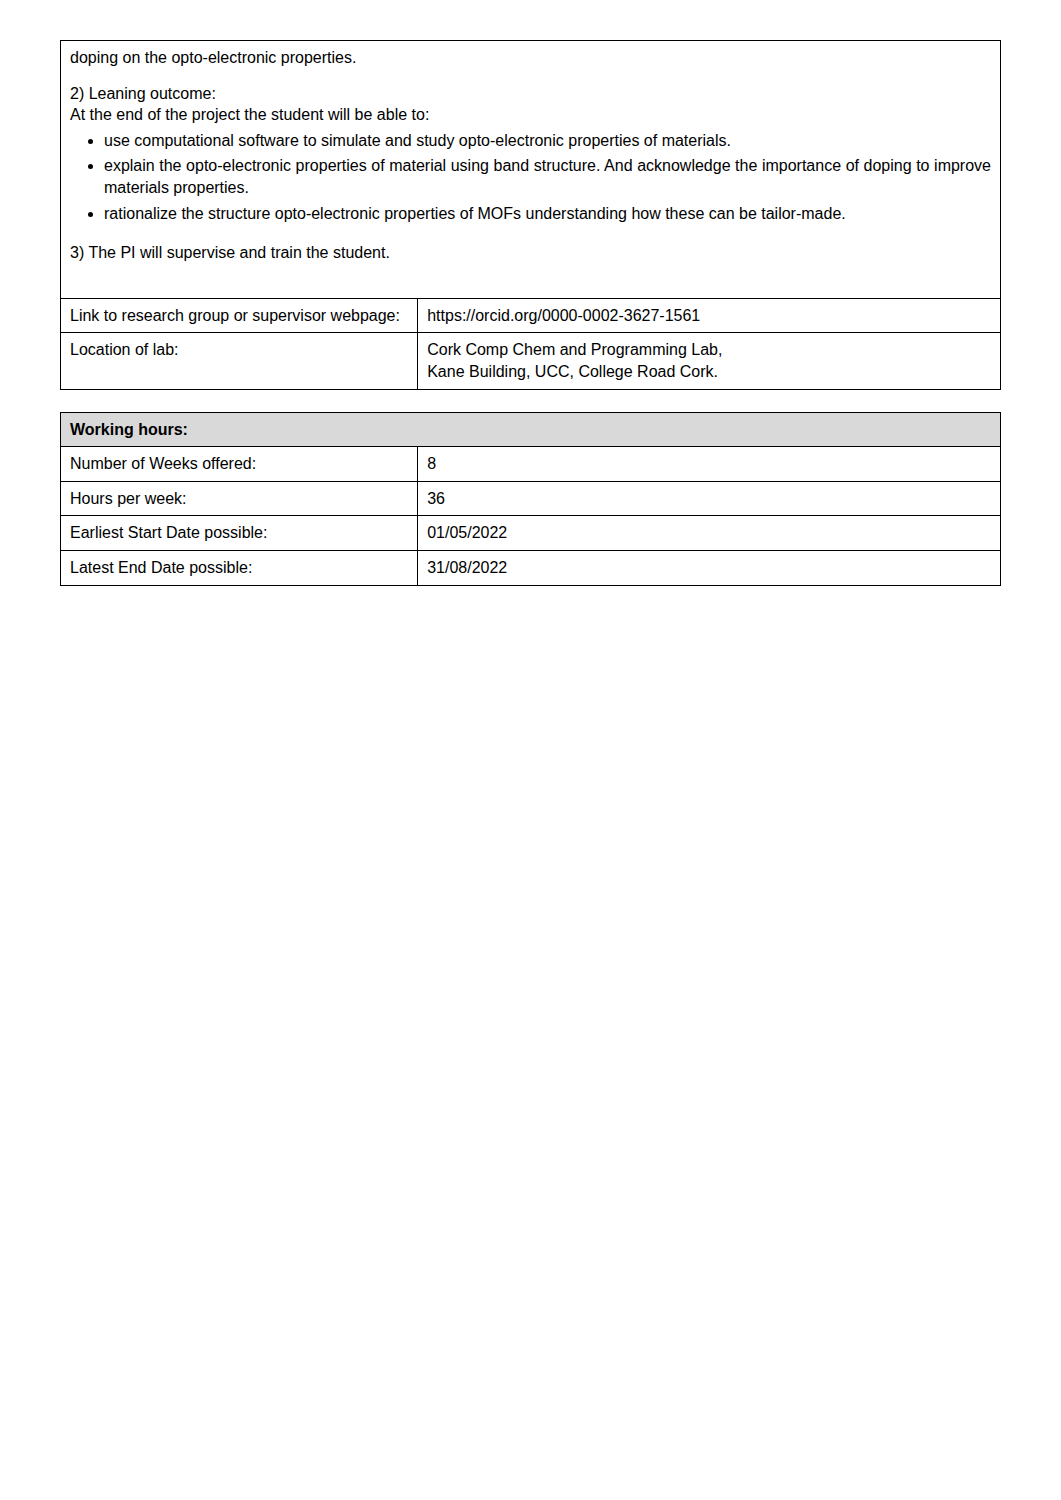| doping on the opto-electronic properties. 2) Leaning outcome: At the end of the project the student will be able to: use computational software to simulate and study opto-electronic properties of materials. explain the opto-electronic properties of material using band structure. And acknowledge the importance of doping to improve materials properties. rationalize the structure opto-electronic properties of MOFs understanding how these can be tailor-made. 3) The PI will supervise and train the student. |
| Link to research group or supervisor webpage: | https://orcid.org/0000-0002-3627-1561 |
| Location of lab: | Cork Comp Chem and Programming Lab, Kane Building, UCC, College Road Cork. |
| Working hours: |
| Number of Weeks offered: | 8 |
| Hours per week: | 36 |
| Earliest Start Date possible: | 01/05/2022 |
| Latest End Date possible: | 31/08/2022 |